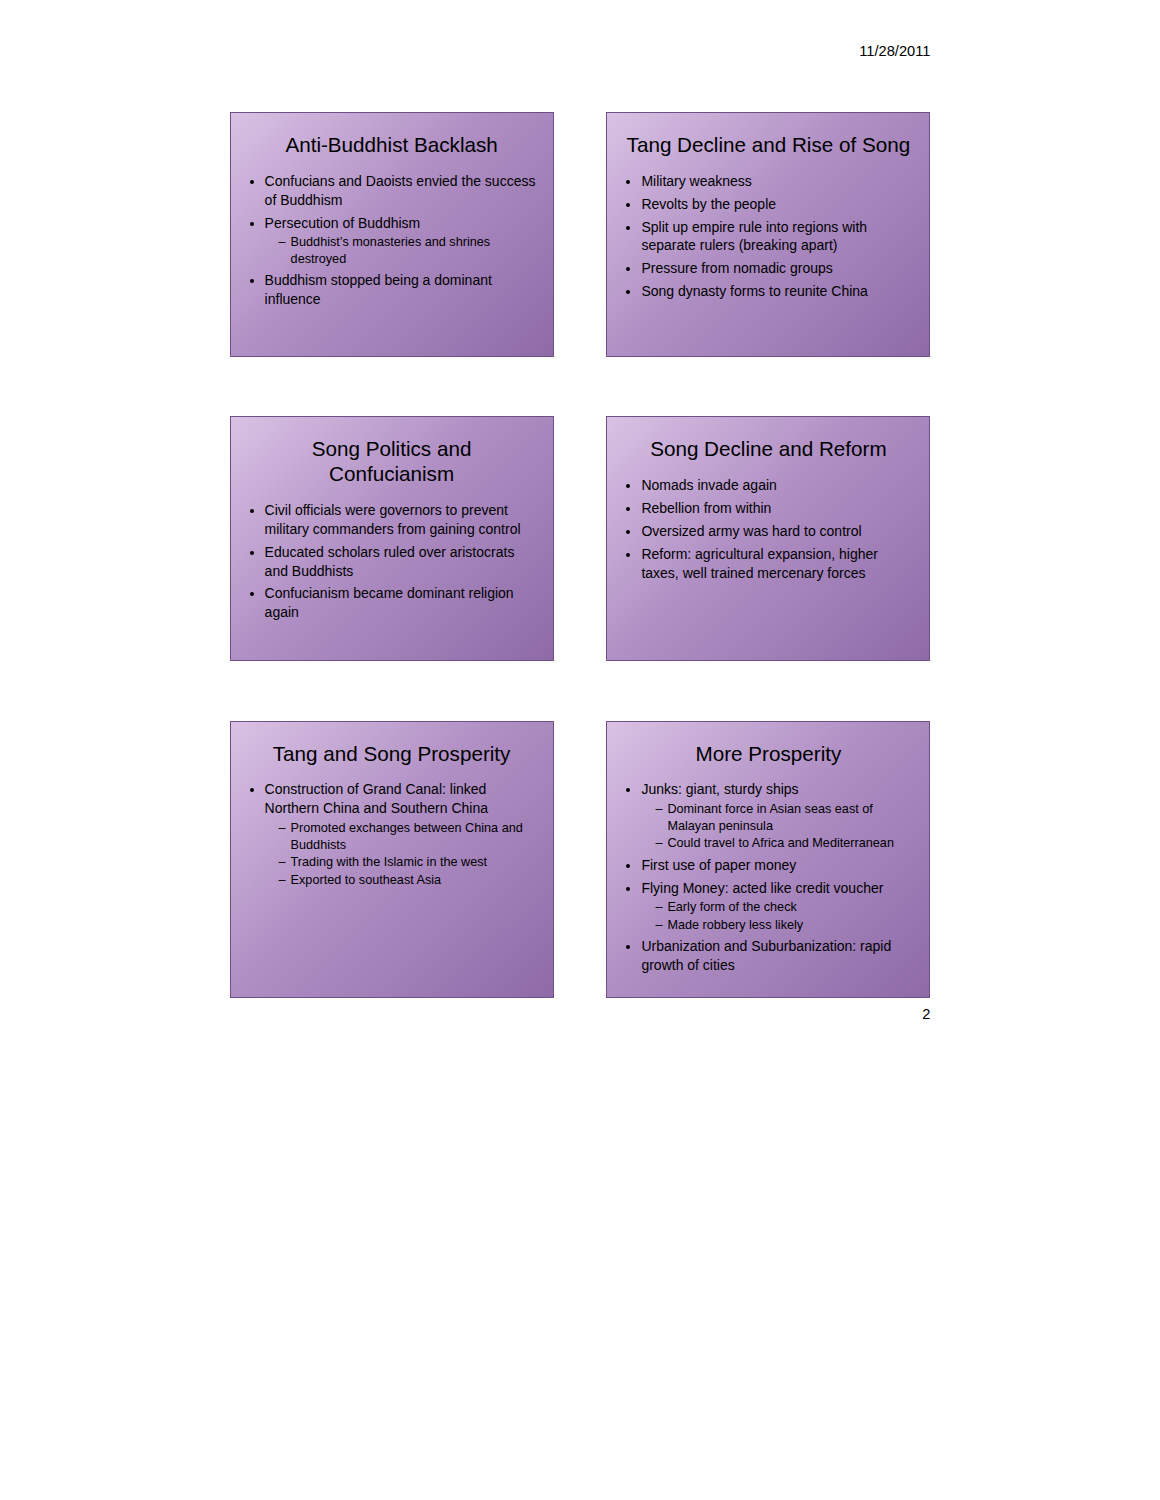11/28/2011
Anti-Buddhist Backlash
Confucians and Daoists envied the success of Buddhism
Persecution of Buddhism
Buddhist’s monasteries and shrines destroyed
Buddhism stopped being a dominant influence
Tang Decline and Rise of Song
Military weakness
Revolts by the people
Split up empire rule into regions with separate rulers (breaking apart)
Pressure from nomadic groups
Song dynasty forms to reunite China
Song Politics and Confucianism
Civil officials were governors to prevent military commanders from gaining control
Educated scholars ruled over aristocrats and Buddhists
Confucianism became dominant religion again
Song Decline and Reform
Nomads invade again
Rebellion from within
Oversized army was hard to control
Reform: agricultural expansion, higher taxes, well trained mercenary forces
Tang and Song Prosperity
Construction of Grand Canal: linked Northern China and Southern China
Promoted exchanges between China and Buddhists
Trading with the Islamic in the west
Exported to southeast Asia
More Prosperity
Junks: giant, sturdy ships
Dominant force in Asian seas east of Malayan peninsula
Could travel to Africa and Mediterranean
First use of paper money
Flying Money: acted like credit voucher
Early form of the check
Made robbery less likely
Urbanization and Suburbanization: rapid growth of cities
2